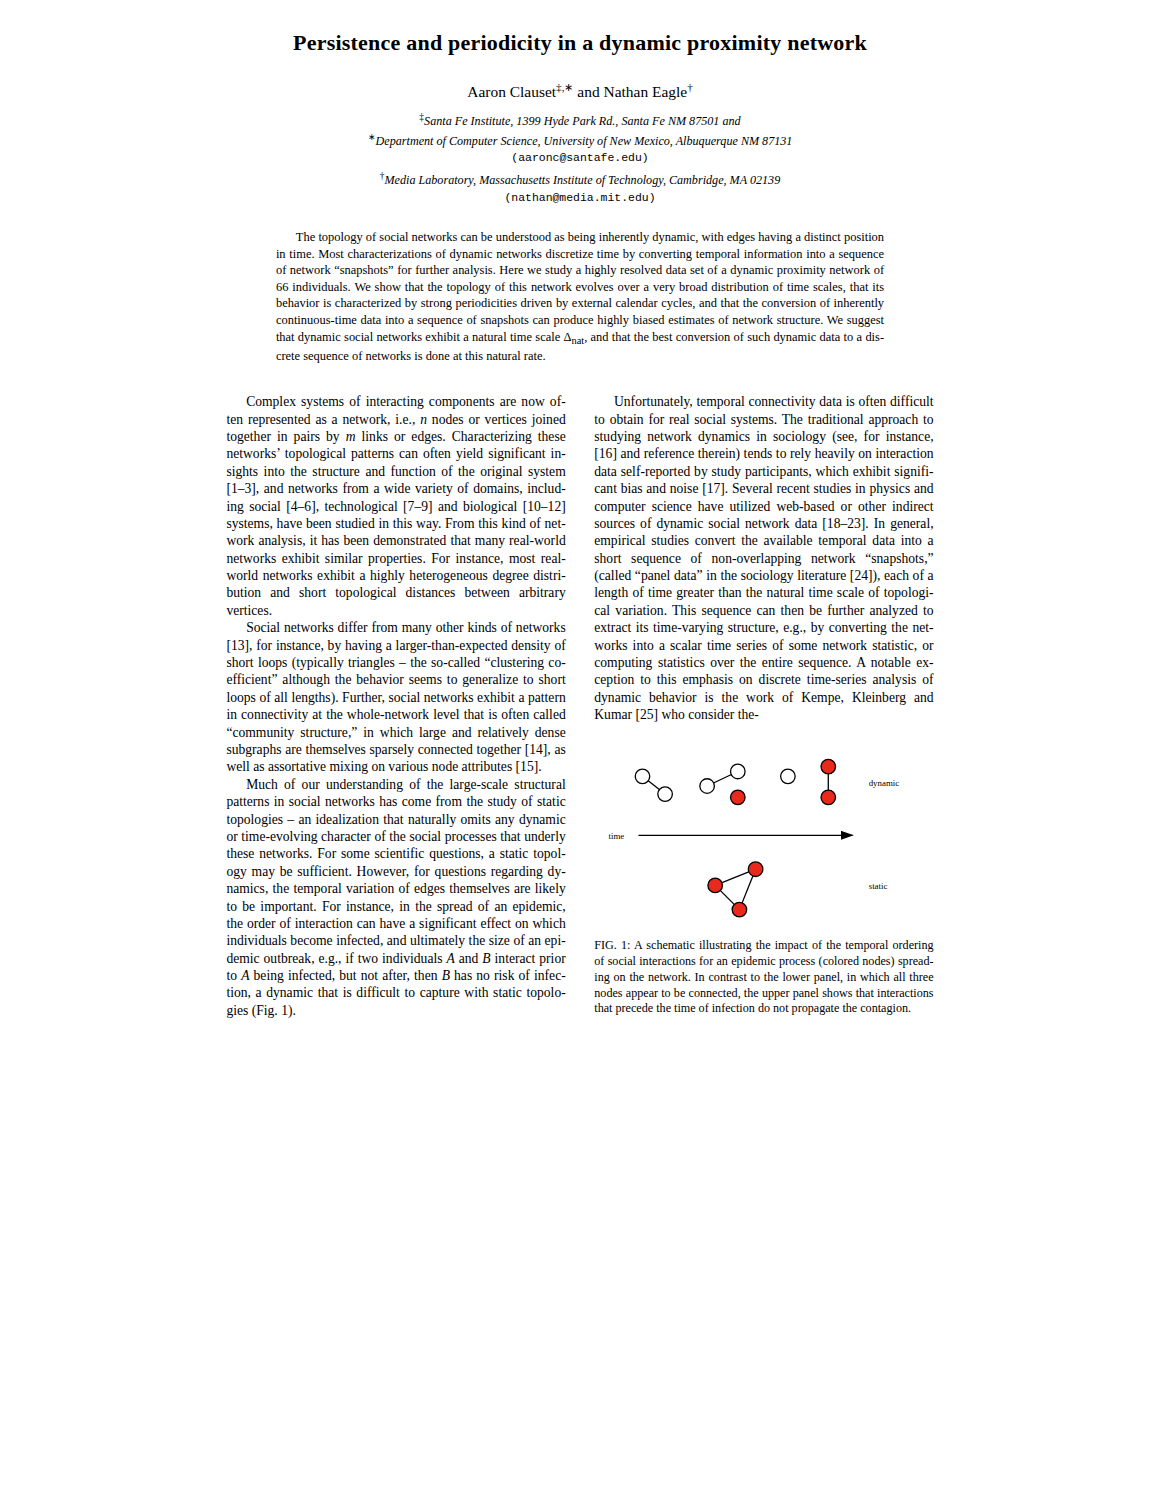Persistence and periodicity in a dynamic proximity network
Aaron Clauset‡,∗ and Nathan Eagle†
‡Santa Fe Institute, 1399 Hyde Park Rd., Santa Fe NM 87501 and
∗Department of Computer Science, University of New Mexico, Albuquerque NM 87131
(aaronc@santafe.edu)
†Media Laboratory, Massachusetts Institute of Technology, Cambridge, MA 02139
(nathan@media.mit.edu)
The topology of social networks can be understood as being inherently dynamic, with edges having a distinct position in time. Most characterizations of dynamic networks discretize time by converting temporal information into a sequence of network “snapshots” for further analysis. Here we study a highly resolved data set of a dynamic proximity network of 66 individuals. We show that the topology of this network evolves over a very broad distribution of time scales, that its behavior is characterized by strong periodicities driven by external calendar cycles, and that the conversion of inherently continuous-time data into a sequence of snapshots can produce highly biased estimates of network structure. We suggest that dynamic social networks exhibit a natural time scale Δnat, and that the best conversion of such dynamic data to a discrete sequence of networks is done at this natural rate.
Complex systems of interacting components are now often represented as a network, i.e., n nodes or vertices joined together in pairs by m links or edges. Characterizing these networks’ topological patterns can often yield significant insights into the structure and function of the original system [1–3], and networks from a wide variety of domains, including social [4–6], technological [7–9] and biological [10–12] systems, have been studied in this way. From this kind of network analysis, it has been demonstrated that many real-world networks exhibit similar properties. For instance, most real-world networks exhibit a highly heterogeneous degree distribution and short topological distances between arbitrary vertices.
Social networks differ from many other kinds of networks [13], for instance, by having a larger-than-expected density of short loops (typically triangles – the so-called “clustering coefficient” although the behavior seems to generalize to short loops of all lengths). Further, social networks exhibit a pattern in connectivity at the whole-network level that is often called “community structure,” in which large and relatively dense subgraphs are themselves sparsely connected together [14], as well as assortative mixing on various node attributes [15].
Much of our understanding of the large-scale structural patterns in social networks has come from the study of static topologies – an idealization that naturally omits any dynamic or time-evolving character of the social processes that underly these networks. For some scientific questions, a static topology may be sufficient. However, for questions regarding dynamics, the temporal variation of edges themselves are likely to be important. For instance, in the spread of an epidemic, the order of interaction can have a significant effect on which individuals become infected, and ultimately the size of an epidemic outbreak, e.g., if two individuals A and B interact prior to A being infected, but not after, then B has no risk of infection, a dynamic that is difficult to capture with static topologies (Fig. 1).
Unfortunately, temporal connectivity data is often difficult to obtain for real social systems. The traditional approach to studying network dynamics in sociology (see, for instance, [16] and reference therein) tends to rely heavily on interaction data self-reported by study participants, which exhibit significant bias and noise [17]. Several recent studies in physics and computer science have utilized web-based or other indirect sources of dynamic social network data [18–23]. In general, empirical studies convert the available temporal data into a short sequence of non-overlapping network “snapshots,” (called “panel data” in the sociology literature [24]), each of a length of time greater than the natural time scale of topological variation. This sequence can then be further analyzed to extract its time-varying structure, e.g., by converting the networks into a scalar time series of some network statistic, or computing statistics over the entire sequence. A notable exception to this emphasis on discrete time-series analysis of dynamic behavior is the work of Kempe, Kleinberg and Kumar [25] who consider the-
dynamic time static
FIG. 1: A schematic illustrating the impact of the temporal ordering of social interactions for an epidemic process (colored nodes) spreading on the network. In contrast to the lower panel, in which all three nodes appear to be connected, the upper panel shows that interactions that precede the time of infection do not propagate the contagion.